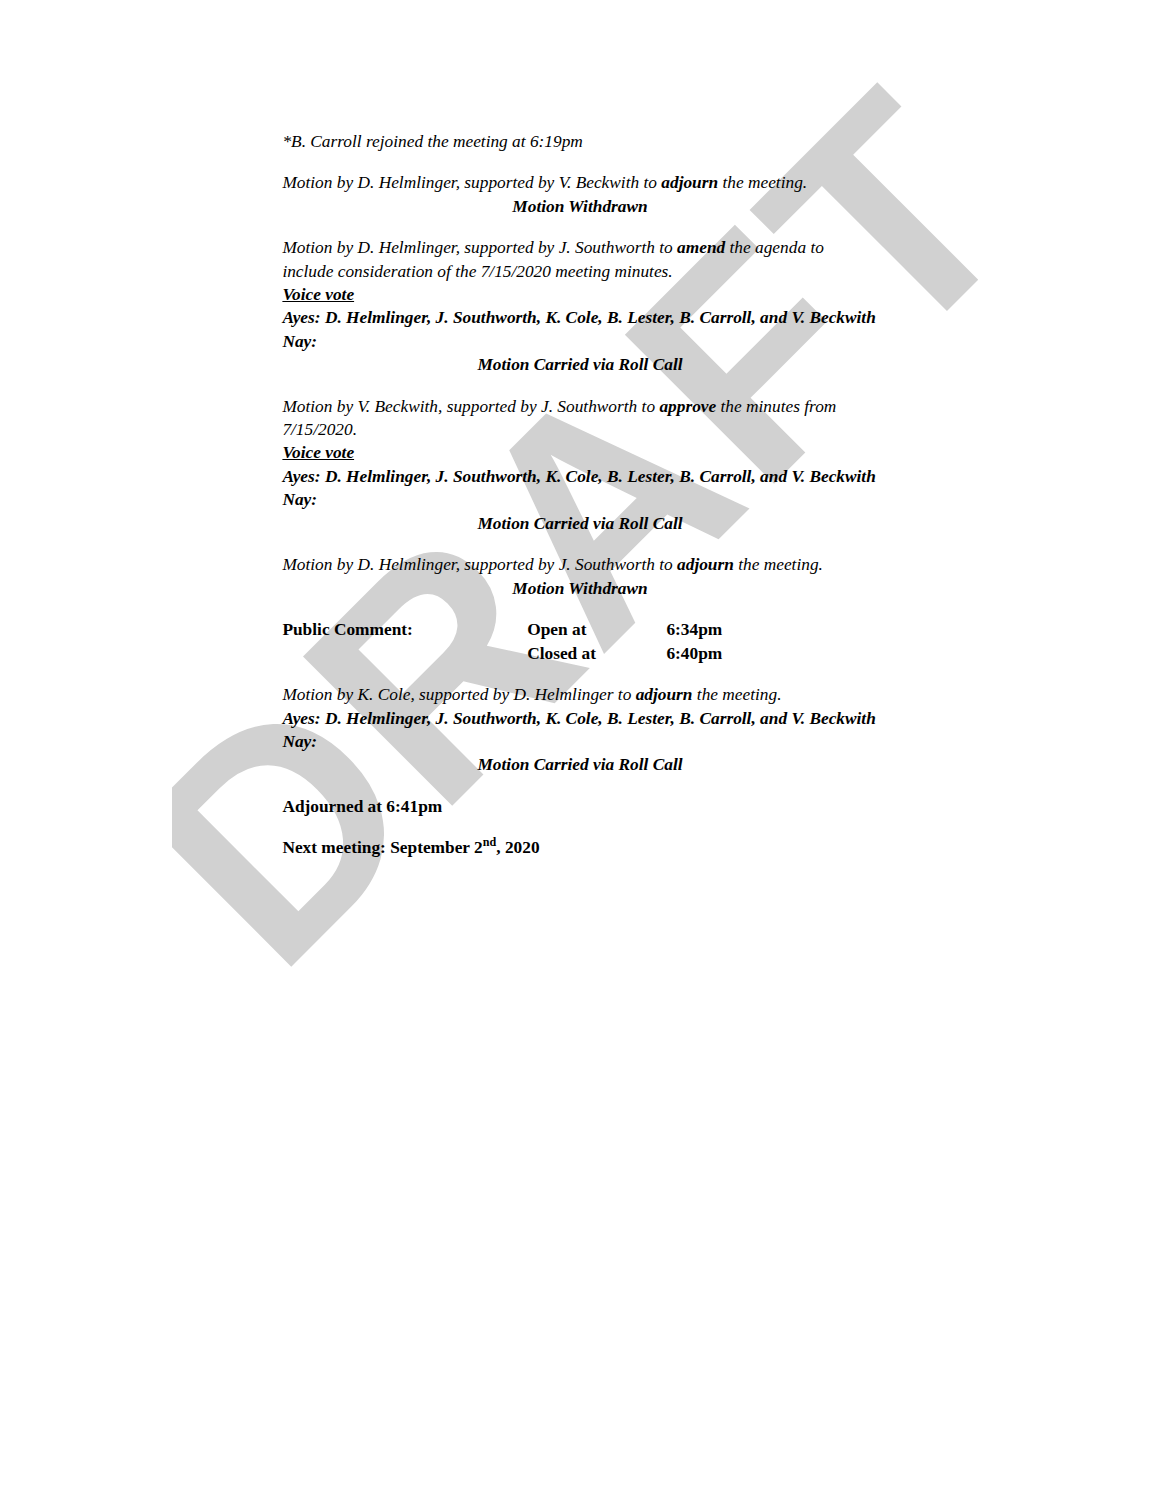DRAFT
*B. Carroll rejoined the meeting at 6:19pm
Motion by D. Helmlinger, supported by V. Beckwith to adjourn the meeting.
Motion Withdrawn
Motion by D. Helmlinger, supported by J. Southworth to amend the agenda to include consideration of the 7/15/2020 meeting minutes.
Voice vote
Ayes: D. Helmlinger, J. Southworth, K. Cole, B. Lester, B. Carroll, and V. Beckwith
Nay:
Motion Carried via Roll Call
Motion by V. Beckwith, supported by J. Southworth to approve the minutes from 7/15/2020.
Voice vote
Ayes: D. Helmlinger, J. Southworth, K. Cole, B. Lester, B. Carroll, and V. Beckwith
Nay:
Motion Carried via Roll Call
Motion by D. Helmlinger, supported by J. Southworth to adjourn the meeting.
Motion Withdrawn
Public Comment: Open at6:34pm Closed at6:40pm
Motion by K. Cole, supported by D. Helmlinger to adjourn the meeting.
Ayes: D. Helmlinger, J. Southworth, K. Cole, B. Lester, B. Carroll, and V. Beckwith
Nay:
Motion Carried via Roll Call
Adjourned at 6:41pm
Next meeting: September 2nd, 2020